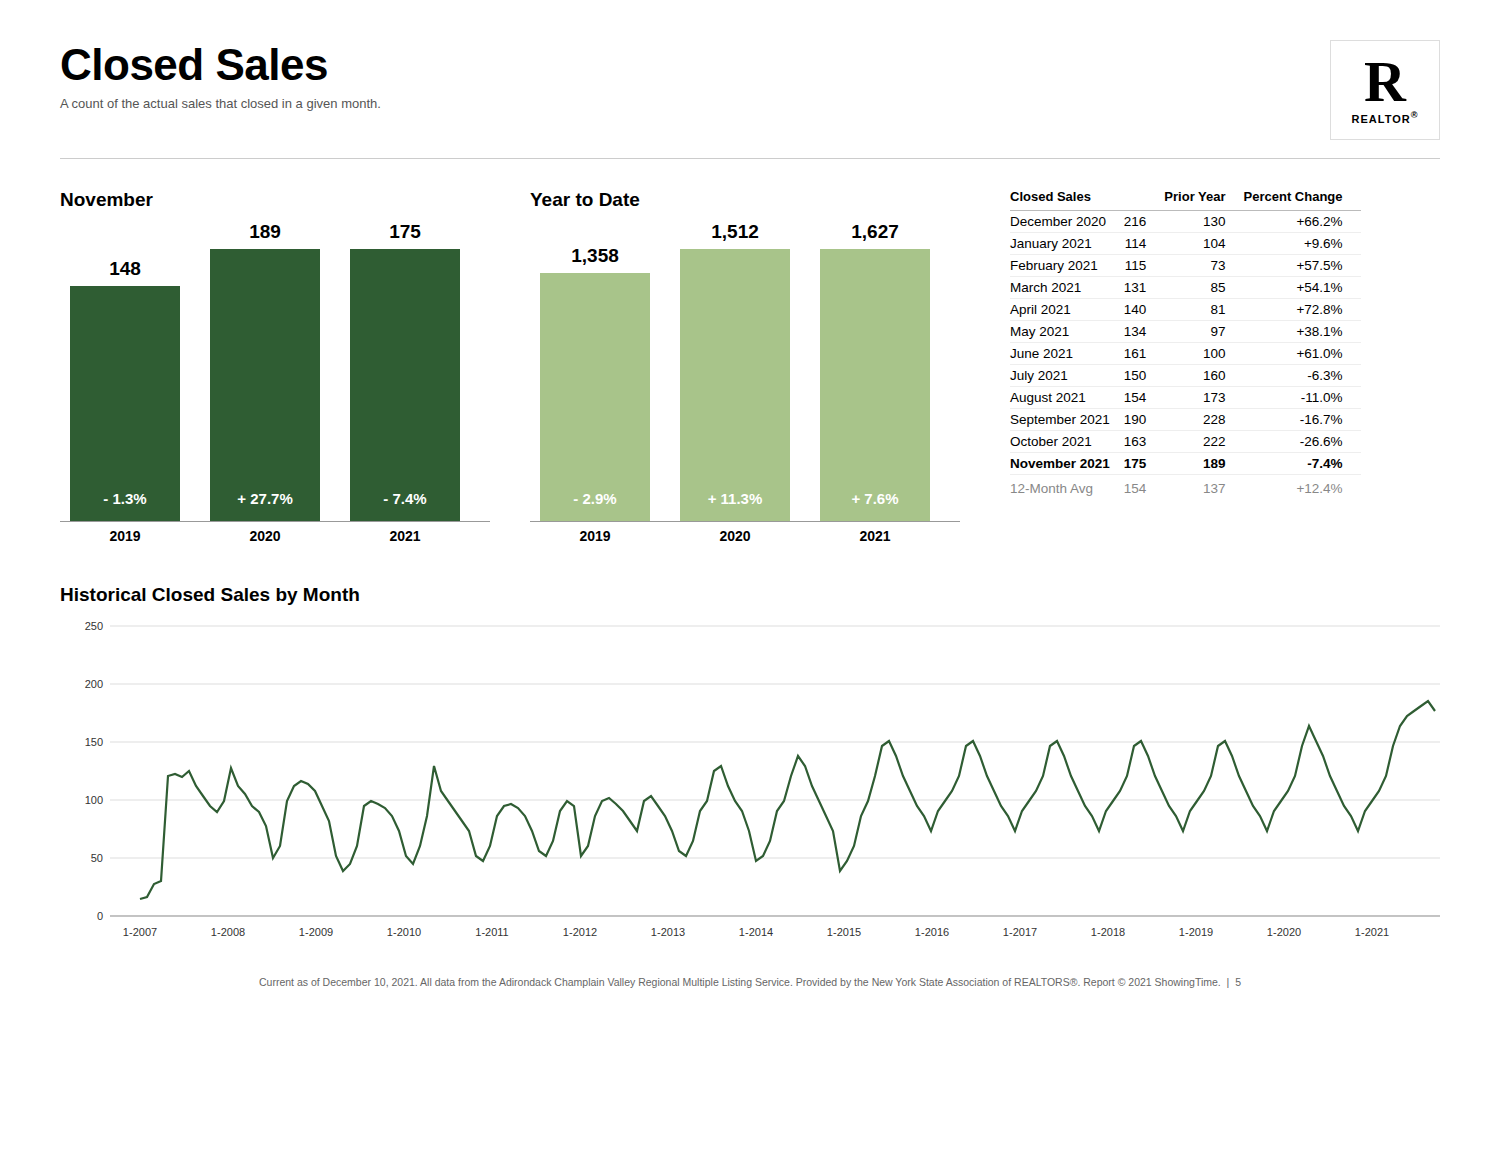Closed Sales
A count of the actual sales that closed in a given month.
R
REALTOR®
November
148
- 1.3%
189
+ 27.7%
175
- 7.4%
201920202021
Year to Date
1,358
- 2.9%
1,512
+ 11.3%
1,627
+ 7.6%
201920202021
| Closed Sales | | Prior Year | Percent Change |
| --- | --- | --- | --- |
| December 2020 | 216 | 130 | +66.2% |
| January 2021 | 114 | 104 | +9.6% |
| February 2021 | 115 | 73 | +57.5% |
| March 2021 | 131 | 85 | +54.1% |
| April 2021 | 140 | 81 | +72.8% |
| May 2021 | 134 | 97 | +38.1% |
| June 2021 | 161 | 100 | +61.0% |
| July 2021 | 150 | 160 | -6.3% |
| August 2021 | 154 | 173 | -11.0% |
| September 2021 | 190 | 228 | -16.7% |
| October 2021 | 163 | 222 | -26.6% |
| November 2021 | 175 | 189 | -7.4% |
| 12-Month Avg | 154 | 137 | +12.4% |
Historical Closed Sales by Month
250 200 150 100 50 0 1-2007 1-2008 1-2009 1-2010 1-2011 1-2012 1-2013 1-2014 1-2015 1-2016 1-2017 1-2018 1-2019 1-2020 1-2021
Current as of December 10, 2021. All data from the Adirondack Champlain Valley Regional Multiple Listing Service. Provided by the New York State Association of REALTORS®. Report © 2021 ShowingTime. | 5